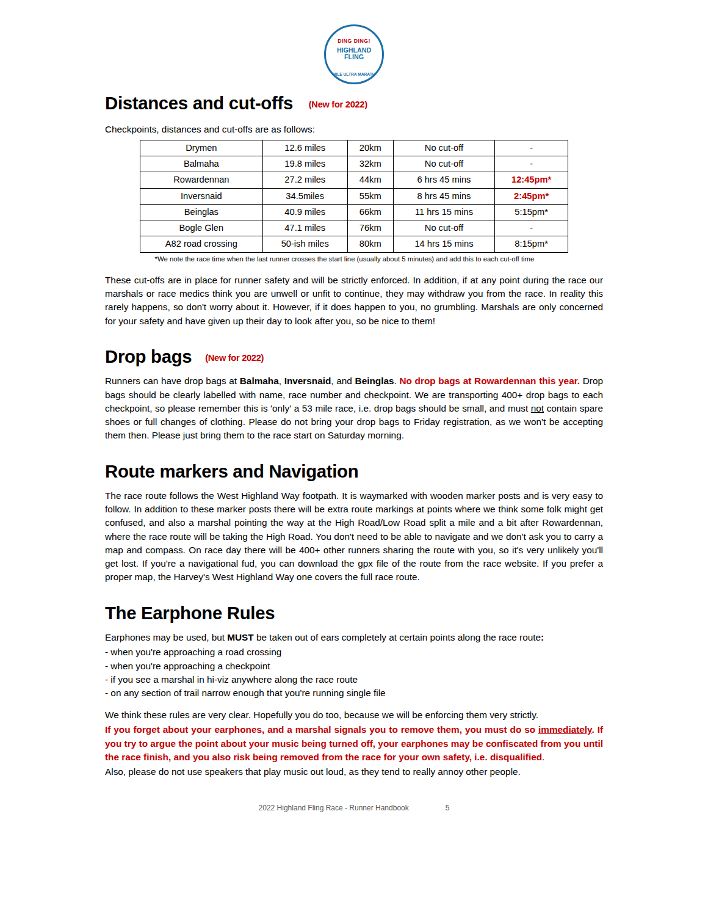DING DING!
HIGHLAND
FLING
53 MILE ULTRA MARATHON
Distances and cut-offs (New for 2022)
Checkpoints, distances and cut-offs are as follows:
| Drymen | 12.6 miles | 20km | No cut-off | - |
| Balmaha | 19.8 miles | 32km | No cut-off | - |
| Rowardennan | 27.2 miles | 44km | 6 hrs 45 mins | 12:45pm* |
| Inversnaid | 34.5miles | 55km | 8 hrs 45 mins | 2:45pm* |
| Beinglas | 40.9 miles | 66km | 11 hrs 15 mins | 5:15pm* |
| Bogle Glen | 47.1 miles | 76km | No cut-off | - |
| A82 road crossing | 50-ish miles | 80km | 14 hrs 15 mins | 8:15pm* |
*We note the race time when the last runner crosses the start line (usually about 5 minutes) and add this to each cut-off time
These cut-offs are in place for runner safety and will be strictly enforced. In addition, if at any point during the race our marshals or race medics think you are unwell or unfit to continue, they may withdraw you from the race. In reality this rarely happens, so don't worry about it. However, if it does happen to you, no grumbling. Marshals are only concerned for your safety and have given up their day to look after you, so be nice to them!
Drop bags (New for 2022)
Runners can have drop bags at Balmaha, Inversnaid, and Beinglas. No drop bags at Rowardennan this year. Drop bags should be clearly labelled with name, race number and checkpoint. We are transporting 400+ drop bags to each checkpoint, so please remember this is 'only' a 53 mile race, i.e. drop bags should be small, and must not contain spare shoes or full changes of clothing. Please do not bring your drop bags to Friday registration, as we won't be accepting them then. Please just bring them to the race start on Saturday morning.
Route markers and Navigation
The race route follows the West Highland Way footpath. It is waymarked with wooden marker posts and is very easy to follow. In addition to these marker posts there will be extra route markings at points where we think some folk might get confused, and also a marshal pointing the way at the High Road/Low Road split a mile and a bit after Rowardennan, where the race route will be taking the High Road. You don't need to be able to navigate and we don't ask you to carry a map and compass. On race day there will be 400+ other runners sharing the route with you, so it's very unlikely you'll get lost. If you're a navigational fud, you can download the gpx file of the route from the race website. If you prefer a proper map, the Harvey's West Highland Way one covers the full race route.
The Earphone Rules
Earphones may be used, but MUST be taken out of ears completely at certain points along the race route:
- when you're approaching a road crossing
- when you're approaching a checkpoint
- if you see a marshal in hi-viz anywhere along the race route
- on any section of trail narrow enough that you're running single file
We think these rules are very clear. Hopefully you do too, because we will be enforcing them very strictly.
If you forget about your earphones, and a marshal signals you to remove them, you must do so immediately. If you try to argue the point about your music being turned off, your earphones may be confiscated from you until the race finish, and you also risk being removed from the race for your own safety, i.e. disqualified.
Also, please do not use speakers that play music out loud, as they tend to really annoy other people.
2022 Highland Fling Race - Runner Handbook 5